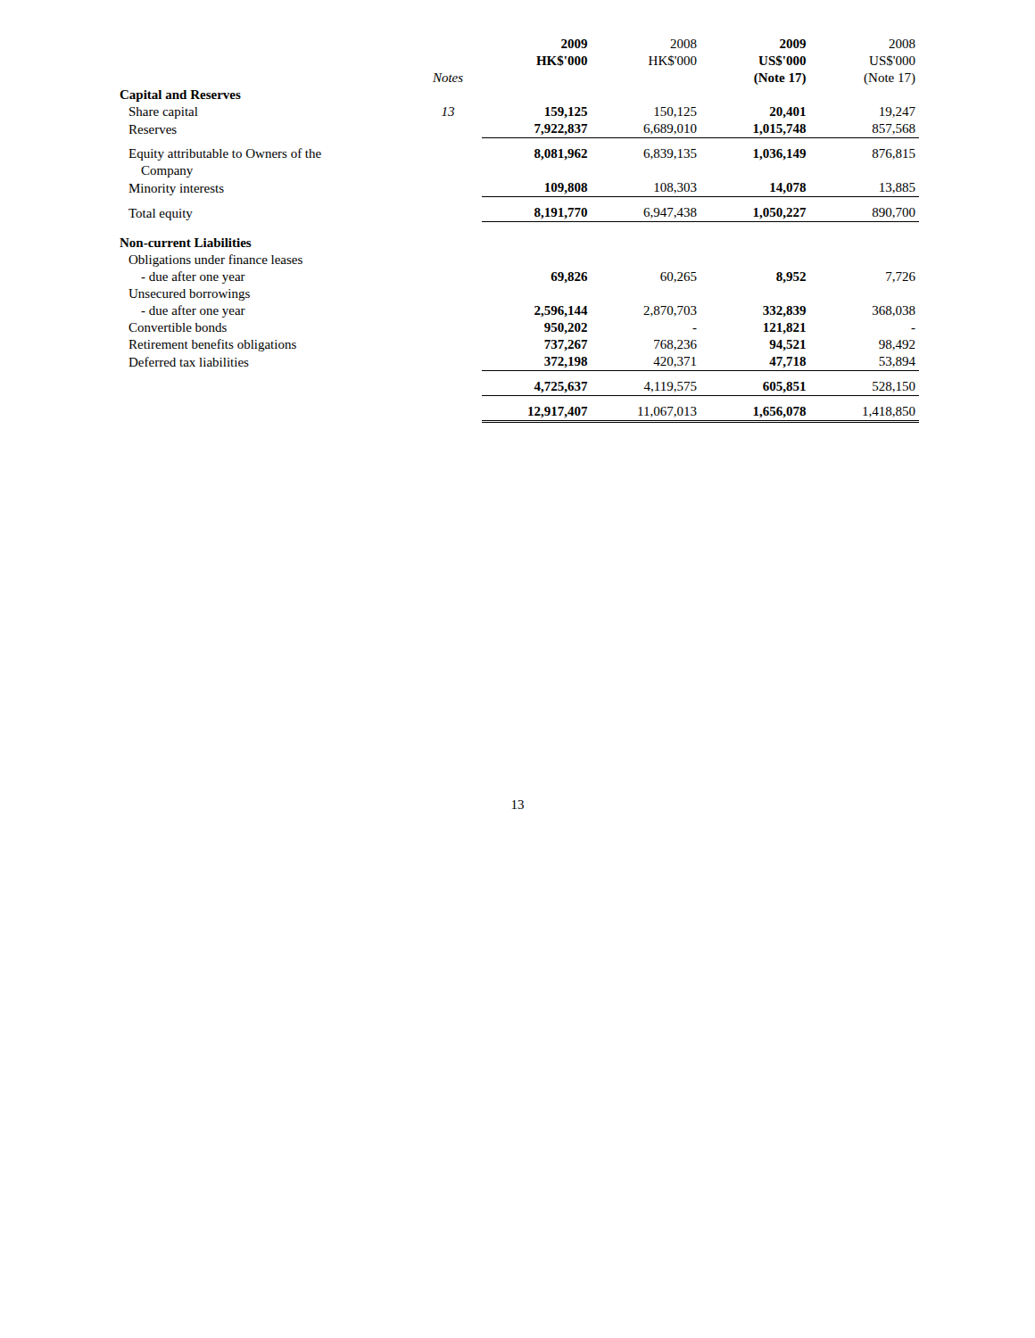| | | 2009 | 2008 | 2009 | 2008 |
| | | HK$'000 | HK$'000 | US$'000 | US$'000 |
| | Notes | | | (Note 17) | (Note 17) |
| Capital and Reserves | | | | | |
| Share capital | 13 | 159,125 | 150,125 | 20,401 | 19,247 |
| Reserves | | 7,922,837 | 6,689,010 | 1,015,748 | 857,568 |
| Equity attributable to Owners of the | | 8,081,962 | 6,839,135 | 1,036,149 | 876,815 |
| Company | | | | | |
| Minority interests | | 109,808 | 108,303 | 14,078 | 13,885 |
| Total equity | | 8,191,770 | 6,947,438 | 1,050,227 | 890,700 |
| Non-current Liabilities | | | | | |
| Obligations under finance leases | | | | | |
| - due after one year | | 69,826 | 60,265 | 8,952 | 7,726 |
| Unsecured borrowings | | | | | |
| - due after one year | | 2,596,144 | 2,870,703 | 332,839 | 368,038 |
| Convertible bonds | | 950,202 | - | 121,821 | - |
| Retirement benefits obligations | | 737,267 | 768,236 | 94,521 | 98,492 |
| Deferred tax liabilities | | 372,198 | 420,371 | 47,718 | 53,894 |
| | | 4,725,637 | 4,119,575 | 605,851 | 528,150 |
| | | 12,917,407 | 11,067,013 | 1,656,078 | 1,418,850 |
13